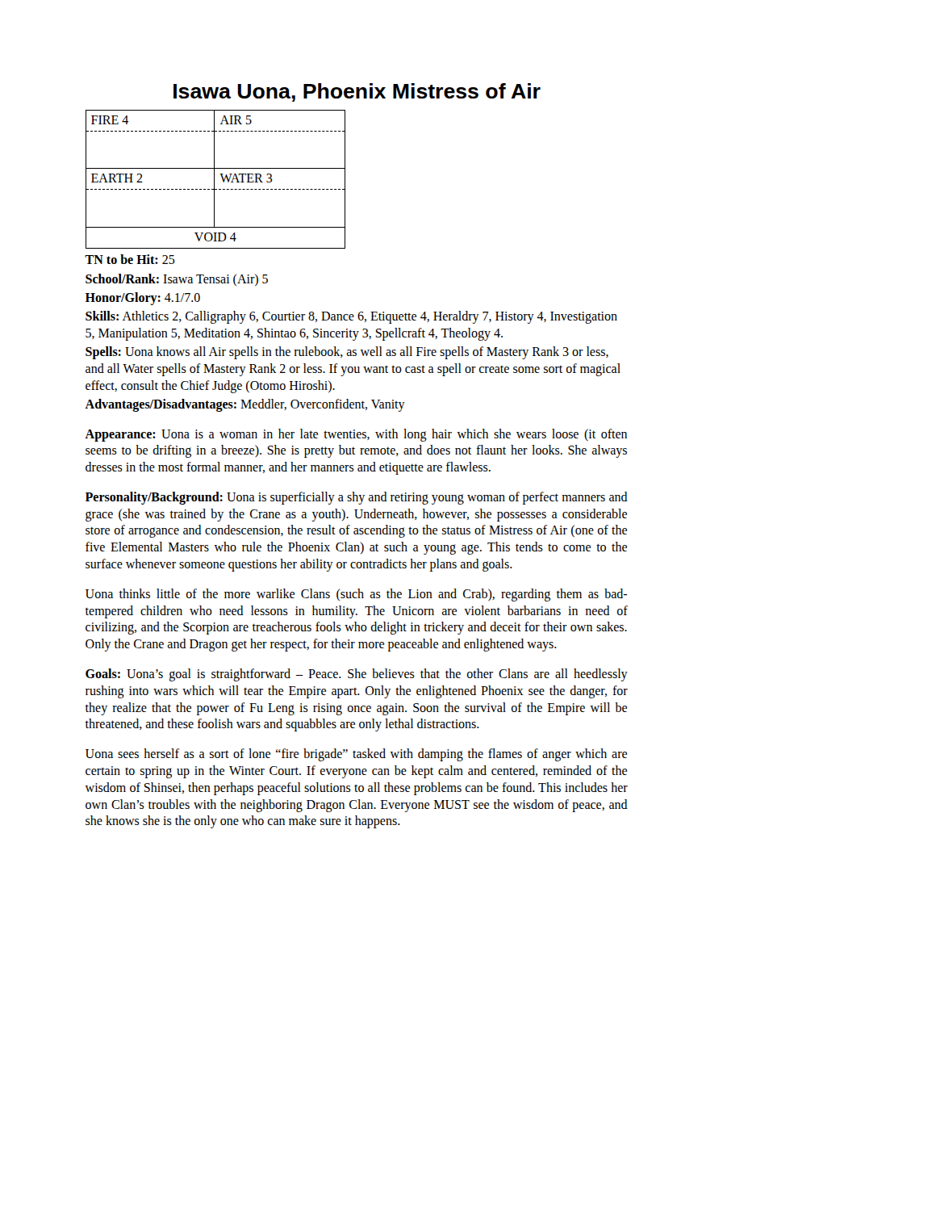Isawa Uona, Phoenix Mistress of Air
| FIRE 4 | AIR 5 |
| EARTH 2 | WATER 3 |
| VOID 4 |
TN to be Hit: 25
School/Rank: Isawa Tensai (Air) 5
Honor/Glory: 4.1/7.0
Skills: Athletics 2, Calligraphy 6, Courtier 8, Dance 6, Etiquette 4, Heraldry 7, History 4, Investigation 5, Manipulation 5, Meditation 4, Shintao 6, Sincerity 3, Spellcraft 4, Theology 4.
Spells: Uona knows all Air spells in the rulebook, as well as all Fire spells of Mastery Rank 3 or less, and all Water spells of Mastery Rank 2 or less. If you want to cast a spell or create some sort of magical effect, consult the Chief Judge (Otomo Hiroshi).
Advantages/Disadvantages: Meddler, Overconfident, Vanity
Appearance: Uona is a woman in her late twenties, with long hair which she wears loose (it often seems to be drifting in a breeze). She is pretty but remote, and does not flaunt her looks. She always dresses in the most formal manner, and her manners and etiquette are flawless.
Personality/Background: Uona is superficially a shy and retiring young woman of perfect manners and grace (she was trained by the Crane as a youth). Underneath, however, she possesses a considerable store of arrogance and condescension, the result of ascending to the status of Mistress of Air (one of the five Elemental Masters who rule the Phoenix Clan) at such a young age. This tends to come to the surface whenever someone questions her ability or contradicts her plans and goals.
Uona thinks little of the more warlike Clans (such as the Lion and Crab), regarding them as bad-tempered children who need lessons in humility. The Unicorn are violent barbarians in need of civilizing, and the Scorpion are treacherous fools who delight in trickery and deceit for their own sakes. Only the Crane and Dragon get her respect, for their more peaceable and enlightened ways.
Goals: Uona’s goal is straightforward – Peace. She believes that the other Clans are all heedlessly rushing into wars which will tear the Empire apart. Only the enlightened Phoenix see the danger, for they realize that the power of Fu Leng is rising once again. Soon the survival of the Empire will be threatened, and these foolish wars and squabbles are only lethal distractions.
Uona sees herself as a sort of lone “fire brigade” tasked with damping the flames of anger which are certain to spring up in the Winter Court. If everyone can be kept calm and centered, reminded of the wisdom of Shinsei, then perhaps peaceful solutions to all these problems can be found. This includes her own Clan’s troubles with the neighboring Dragon Clan. Everyone MUST see the wisdom of peace, and she knows she is the only one who can make sure it happens.